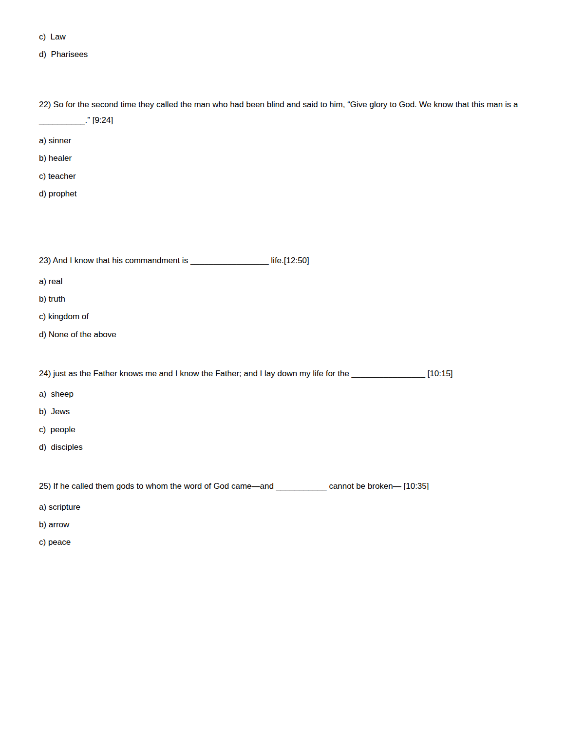c) Law
d) Pharisees
22) So for the second time they called the man who had been blind and said to him, “Give glory to God. We know that this man is a __________.” [9:24]
a) sinner
b) healer
c) teacher
d) prophet
23) And I know that his commandment is _________________ life.[12:50]
a) real
b) truth
c) kingdom of
d) None of the above
24) just as the Father knows me and I know the Father; and I lay down my life for the ________________ [10:15]
a) sheep
b) Jews
c) people
d) disciples
25) If he called them gods to whom the word of God came—and ___________ cannot be broken— [10:35]
a) scripture
b) arrow
c) peace